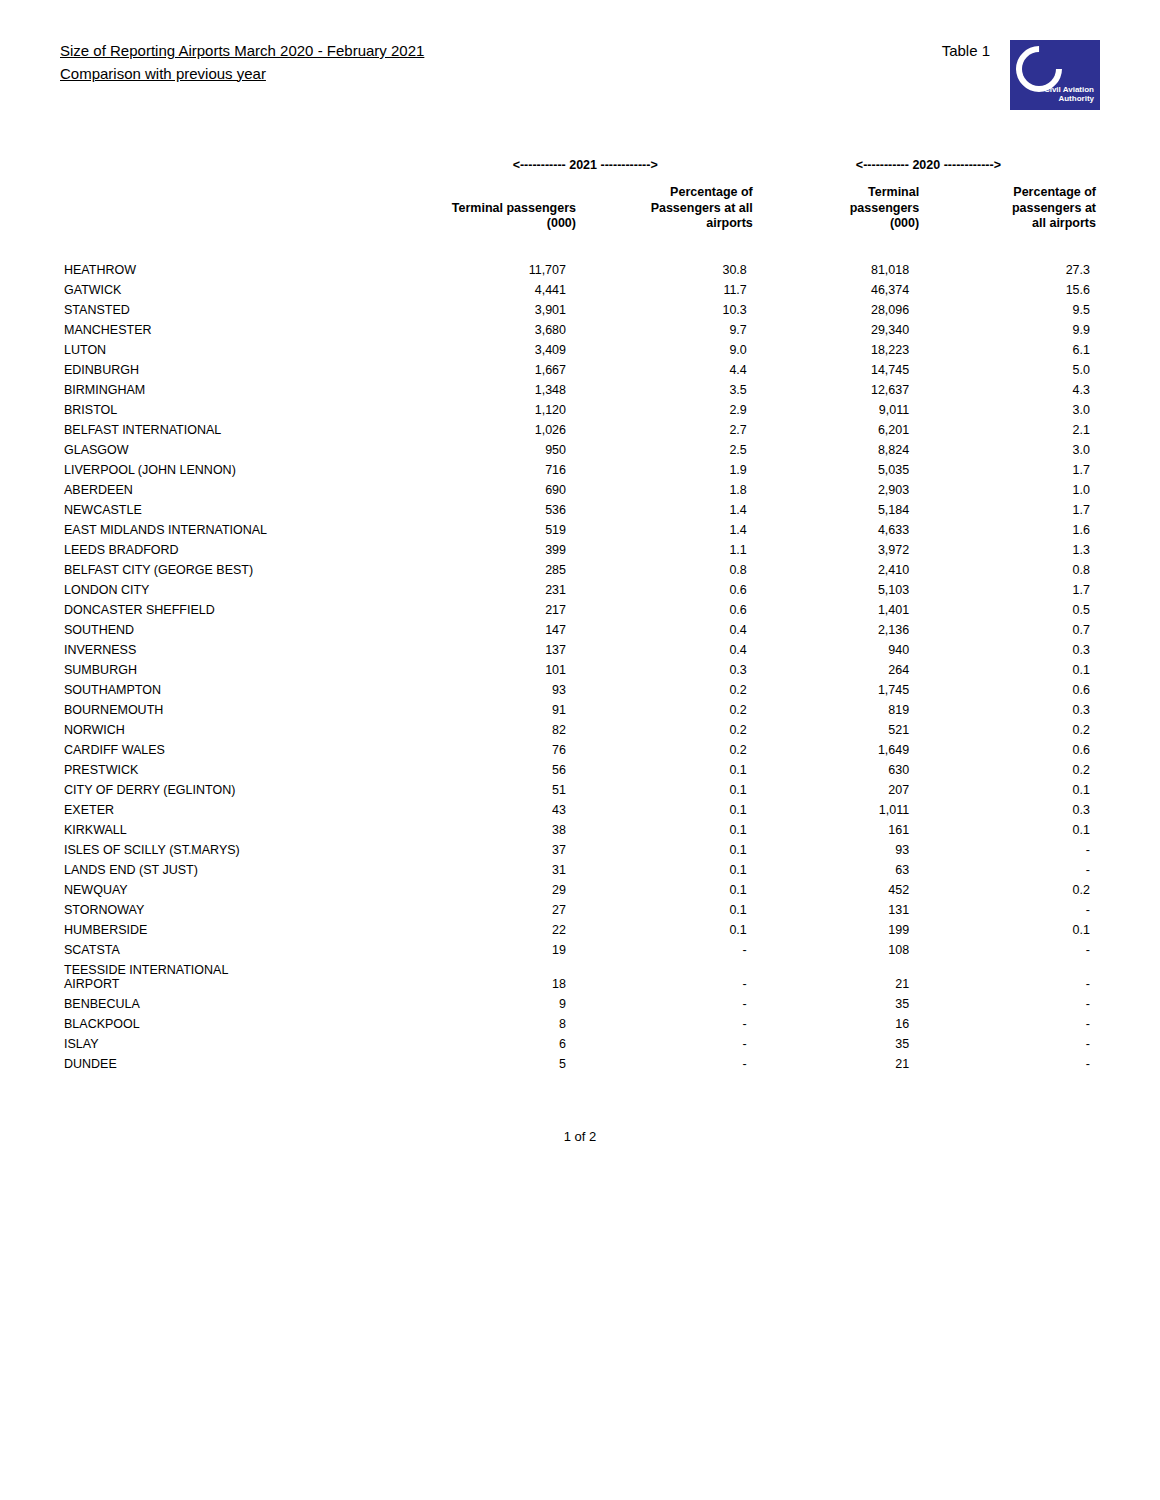Size of Reporting Airports March 2020 - February 2021
Comparison with previous year
Table 1
Civil Aviation
Authority
| | <----------- 2021 ------------> | <----------- 2020 ------------> |
| --- | --- | --- |
| | Terminal passengers (000) | Percentage of Passengers at all airports | Terminal passengers (000) | Percentage of passengers at all airports |
| HEATHROW | 11,707 | 30.8 | 81,018 | 27.3 |
| GATWICK | 4,441 | 11.7 | 46,374 | 15.6 |
| STANSTED | 3,901 | 10.3 | 28,096 | 9.5 |
| MANCHESTER | 3,680 | 9.7 | 29,340 | 9.9 |
| LUTON | 3,409 | 9.0 | 18,223 | 6.1 |
| EDINBURGH | 1,667 | 4.4 | 14,745 | 5.0 |
| BIRMINGHAM | 1,348 | 3.5 | 12,637 | 4.3 |
| BRISTOL | 1,120 | 2.9 | 9,011 | 3.0 |
| BELFAST INTERNATIONAL | 1,026 | 2.7 | 6,201 | 2.1 |
| GLASGOW | 950 | 2.5 | 8,824 | 3.0 |
| LIVERPOOL (JOHN LENNON) | 716 | 1.9 | 5,035 | 1.7 |
| ABERDEEN | 690 | 1.8 | 2,903 | 1.0 |
| NEWCASTLE | 536 | 1.4 | 5,184 | 1.7 |
| EAST MIDLANDS INTERNATIONAL | 519 | 1.4 | 4,633 | 1.6 |
| LEEDS BRADFORD | 399 | 1.1 | 3,972 | 1.3 |
| BELFAST CITY (GEORGE BEST) | 285 | 0.8 | 2,410 | 0.8 |
| LONDON CITY | 231 | 0.6 | 5,103 | 1.7 |
| DONCASTER SHEFFIELD | 217 | 0.6 | 1,401 | 0.5 |
| SOUTHEND | 147 | 0.4 | 2,136 | 0.7 |
| INVERNESS | 137 | 0.4 | 940 | 0.3 |
| SUMBURGH | 101 | 0.3 | 264 | 0.1 |
| SOUTHAMPTON | 93 | 0.2 | 1,745 | 0.6 |
| BOURNEMOUTH | 91 | 0.2 | 819 | 0.3 |
| NORWICH | 82 | 0.2 | 521 | 0.2 |
| CARDIFF WALES | 76 | 0.2 | 1,649 | 0.6 |
| PRESTWICK | 56 | 0.1 | 630 | 0.2 |
| CITY OF DERRY (EGLINTON) | 51 | 0.1 | 207 | 0.1 |
| EXETER | 43 | 0.1 | 1,011 | 0.3 |
| KIRKWALL | 38 | 0.1 | 161 | 0.1 |
| ISLES OF SCILLY (ST.MARYS) | 37 | 0.1 | 93 | - |
| LANDS END (ST JUST) | 31 | 0.1 | 63 | - |
| NEWQUAY | 29 | 0.1 | 452 | 0.2 |
| STORNOWAY | 27 | 0.1 | 131 | - |
| HUMBERSIDE | 22 | 0.1 | 199 | 0.1 |
| SCATSTA | 19 | - | 108 | - |
| TEESSIDE INTERNATIONAL AIRPORT | 18 | - | 21 | - |
| BENBECULA | 9 | - | 35 | - |
| BLACKPOOL | 8 | - | 16 | - |
| ISLAY | 6 | - | 35 | - |
| DUNDEE | 5 | - | 21 | - |
1 of 2